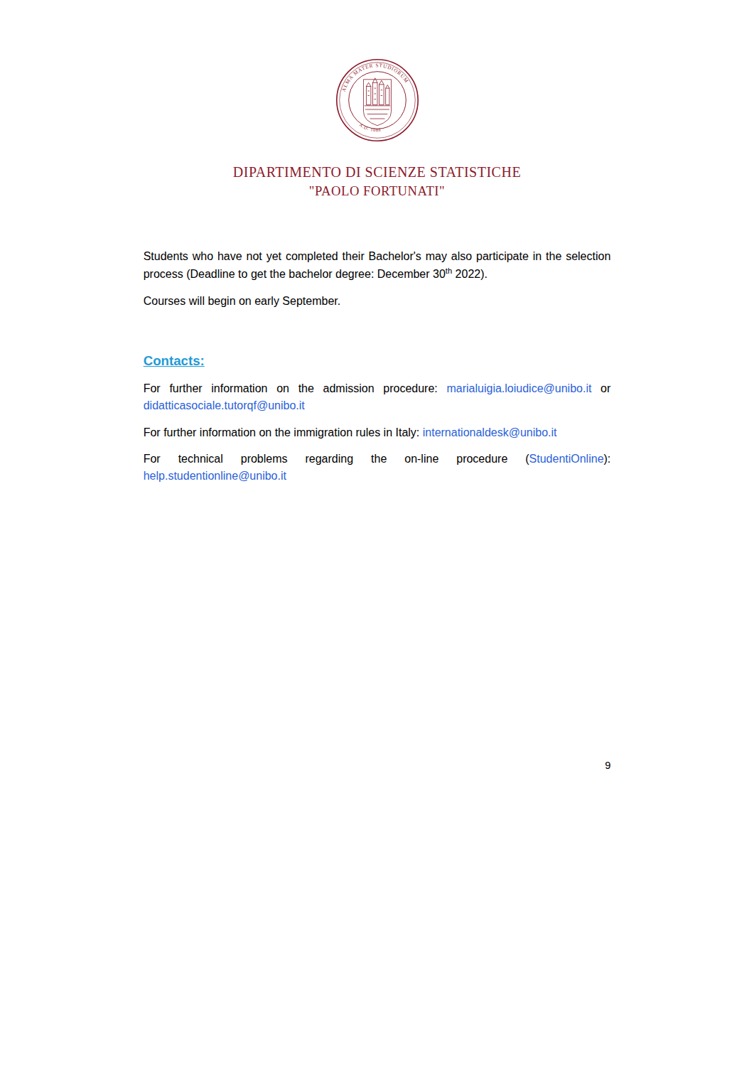ALMA MATER STUDIORUM A.D. 1088
DIPARTIMENTO DI SCIENZE STATISTICHE "PAOLO FORTUNATI"
Students who have not yet completed their Bachelor's may also participate in the selection process (Deadline to get the bachelor degree: December 30th 2022).
Courses will begin on early September.
Contacts:
For further information on the admission procedure: marialuigia.loiudice@unibo.it or didatticasociale.tutorqf@unibo.it
For further information on the immigration rules in Italy: internationaldesk@unibo.it
For technical problems regarding the on-line procedure (StudentiOnline): help.studentionline@unibo.it
9